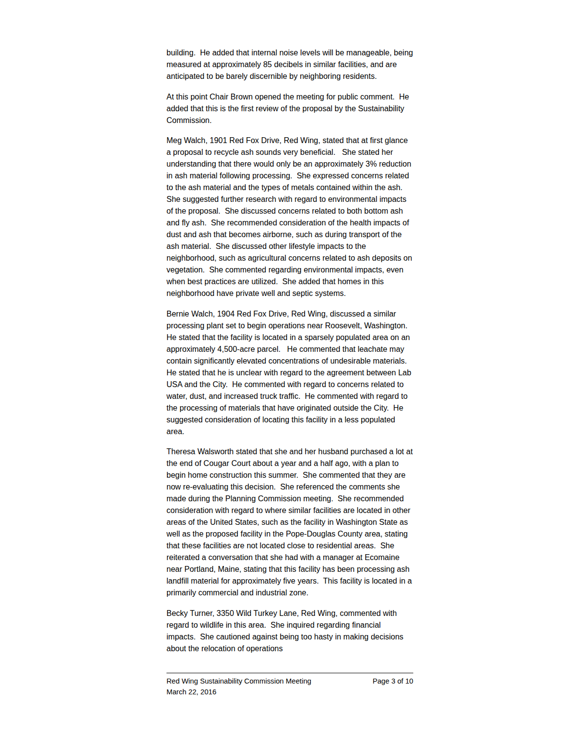building. He added that internal noise levels will be manageable, being measured at approximately 85 decibels in similar facilities, and are anticipated to be barely discernible by neighboring residents.
At this point Chair Brown opened the meeting for public comment. He added that this is the first review of the proposal by the Sustainability Commission.
Meg Walch, 1901 Red Fox Drive, Red Wing, stated that at first glance a proposal to recycle ash sounds very beneficial. She stated her understanding that there would only be an approximately 3% reduction in ash material following processing. She expressed concerns related to the ash material and the types of metals contained within the ash. She suggested further research with regard to environmental impacts of the proposal. She discussed concerns related to both bottom ash and fly ash. She recommended consideration of the health impacts of dust and ash that becomes airborne, such as during transport of the ash material. She discussed other lifestyle impacts to the neighborhood, such as agricultural concerns related to ash deposits on vegetation. She commented regarding environmental impacts, even when best practices are utilized. She added that homes in this neighborhood have private well and septic systems.
Bernie Walch, 1904 Red Fox Drive, Red Wing, discussed a similar processing plant set to begin operations near Roosevelt, Washington. He stated that the facility is located in a sparsely populated area on an approximately 4,500-acre parcel. He commented that leachate may contain significantly elevated concentrations of undesirable materials. He stated that he is unclear with regard to the agreement between Lab USA and the City. He commented with regard to concerns related to water, dust, and increased truck traffic. He commented with regard to the processing of materials that have originated outside the City. He suggested consideration of locating this facility in a less populated area.
Theresa Walsworth stated that she and her husband purchased a lot at the end of Cougar Court about a year and a half ago, with a plan to begin home construction this summer. She commented that they are now re-evaluating this decision. She referenced the comments she made during the Planning Commission meeting. She recommended consideration with regard to where similar facilities are located in other areas of the United States, such as the facility in Washington State as well as the proposed facility in the Pope-Douglas County area, stating that these facilities are not located close to residential areas. She reiterated a conversation that she had with a manager at Ecomaine near Portland, Maine, stating that this facility has been processing ash landfill material for approximately five years. This facility is located in a primarily commercial and industrial zone.
Becky Turner, 3350 Wild Turkey Lane, Red Wing, commented with regard to wildlife in this area. She inquired regarding financial impacts. She cautioned against being too hasty in making decisions about the relocation of operations
Red Wing Sustainability Commission Meeting
March 22, 2016
Page 3 of 10